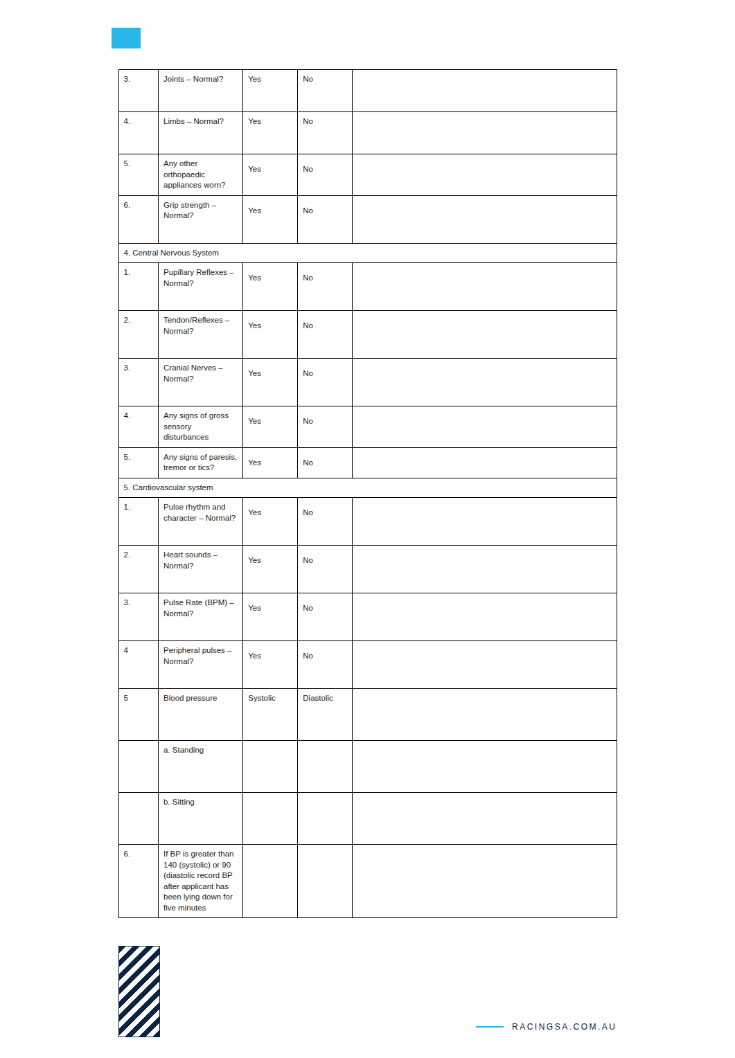| 3. | Joints – Normal? | Yes | No | |
| 4. | Limbs – Normal? | Yes | No | |
| 5. | Any other orthopaedic appliances worn? | Yes | No | |
| 6. | Grip strength – Normal? | Yes | No | |
| 4. Central Nervous System |
| 1. | Pupillary Reflexes – Normal? | Yes | No | |
| 2. | Tendon/Reflexes – Normal? | Yes | No | |
| 3. | Cranial Nerves – Normal? | Yes | No | |
| 4. | Any signs of gross sensory disturbances | Yes | No | |
| 5. | Any signs of paresis, tremor or tics? | Yes | No | |
| 5. Cardiovascular system |
| 1. | Pulse rhythm and character – Normal? | Yes | No | |
| 2. | Heart sounds – Normal? | Yes | No | |
| 3. | Pulse Rate (BPM) – Normal? | Yes | No | |
| 4 | Peripheral pulses – Normal? | Yes | No | |
| 5 | Blood pressure | Systolic | Diastolic | |
| | a. Standing | | | |
| | b. Sitting | | | |
| 6. | If BP is greater than 140 (systolic) or 90 (diastolic record BP after applicant has been lying down for five minutes | | | |
RACINGSA.COM.AU